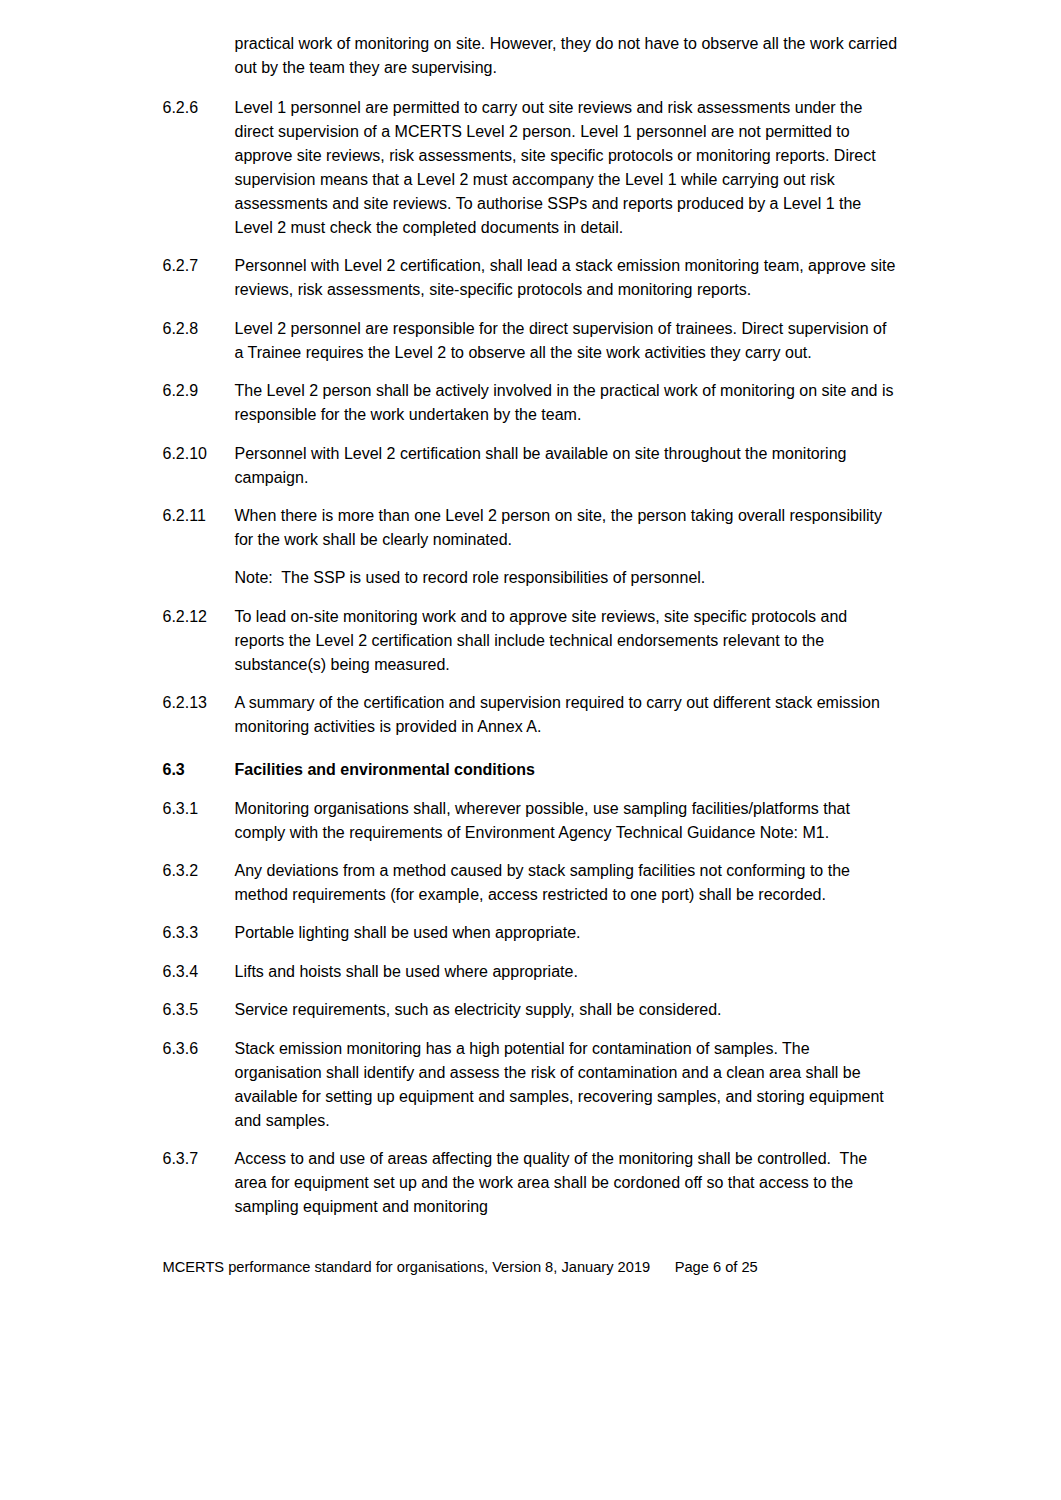practical work of monitoring on site. However, they do not have to observe all the work carried out by the team they are supervising.
6.2.6
Level 1 personnel are permitted to carry out site reviews and risk assessments under the direct supervision of a MCERTS Level 2 person. Level 1 personnel are not permitted to approve site reviews, risk assessments, site specific protocols or monitoring reports. Direct supervision means that a Level 2 must accompany the Level 1 while carrying out risk assessments and site reviews. To authorise SSPs and reports produced by a Level 1 the Level 2 must check the completed documents in detail.
6.2.7
Personnel with Level 2 certification, shall lead a stack emission monitoring team, approve site reviews, risk assessments, site-specific protocols and monitoring reports.
6.2.8
Level 2 personnel are responsible for the direct supervision of trainees. Direct supervision of a Trainee requires the Level 2 to observe all the site work activities they carry out.
6.2.9
The Level 2 person shall be actively involved in the practical work of monitoring on site and is responsible for the work undertaken by the team.
6.2.10
Personnel with Level 2 certification shall be available on site throughout the monitoring campaign.
6.2.11
When there is more than one Level 2 person on site, the person taking overall responsibility for the work shall be clearly nominated.
Note: The SSP is used to record role responsibilities of personnel.
6.2.12
To lead on-site monitoring work and to approve site reviews, site specific protocols and reports the Level 2 certification shall include technical endorsements relevant to the substance(s) being measured.
6.2.13
A summary of the certification and supervision required to carry out different stack emission monitoring activities is provided in Annex A.
6.3 Facilities and environmental conditions
6.3.1
Monitoring organisations shall, wherever possible, use sampling facilities/platforms that comply with the requirements of Environment Agency Technical Guidance Note: M1.
6.3.2
Any deviations from a method caused by stack sampling facilities not conforming to the method requirements (for example, access restricted to one port) shall be recorded.
6.3.3
Portable lighting shall be used when appropriate.
6.3.4
Lifts and hoists shall be used where appropriate.
6.3.5
Service requirements, such as electricity supply, shall be considered.
6.3.6
Stack emission monitoring has a high potential for contamination of samples. The organisation shall identify and assess the risk of contamination and a clean area shall be available for setting up equipment and samples, recovering samples, and storing equipment and samples.
6.3.7
Access to and use of areas affecting the quality of the monitoring shall be controlled. The area for equipment set up and the work area shall be cordoned off so that access to the sampling equipment and monitoring
MCERTS performance standard for organisations, Version 8, January 2019 Page 6 of 25